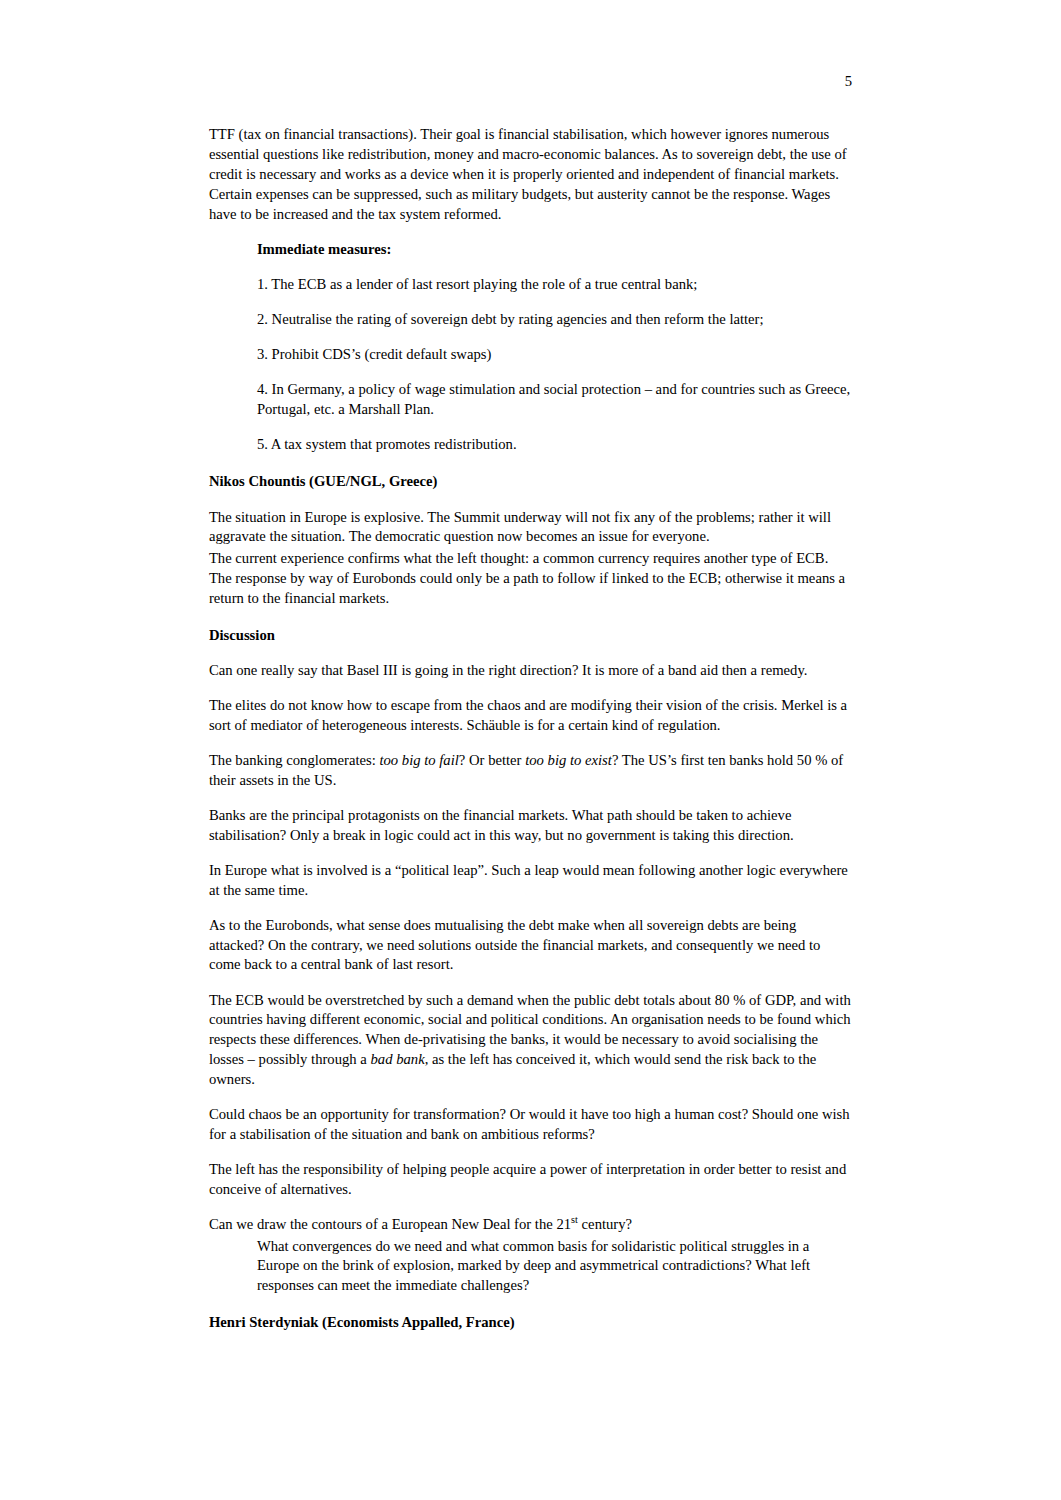5
TTF (tax on financial transactions). Their goal is financial stabilisation, which however ignores numerous essential questions like redistribution, money and macro-economic balances. As to sovereign debt, the use of credit is necessary and works as a device when it is properly oriented and independent of financial markets. Certain expenses can be suppressed, such as military budgets, but austerity cannot be the response. Wages have to be increased and the tax system reformed.
Immediate measures:
1. The ECB as a lender of last resort playing the role of a true central bank;
2. Neutralise the rating of sovereign debt by rating agencies and then reform the latter;
3. Prohibit CDS’s (credit default swaps)
4. In Germany, a policy of wage stimulation and social protection – and for countries such as Greece, Portugal, etc. a Marshall Plan.
5. A tax system that promotes redistribution.
Nikos Chountis (GUE/NGL, Greece)
The situation in Europe is explosive. The Summit underway will not fix any of the problems; rather it will aggravate the situation. The democratic question now becomes an issue for everyone.
The current experience confirms what the left thought: a common currency requires another type of ECB. The response by way of Eurobonds could only be a path to follow if linked to the ECB; otherwise it means a return to the financial markets.
Discussion
Can one really say that Basel III is going in the right direction? It is more of a band aid then a remedy.
The elites do not know how to escape from the chaos and are modifying their vision of the crisis. Merkel is a sort of mediator of heterogeneous interests. Schäuble is for a certain kind of regulation.
The banking conglomerates: too big to fail? Or better too big to exist? The US’s first ten banks hold 50 % of their assets in the US.
Banks are the principal protagonists on the financial markets. What path should be taken to achieve stabilisation? Only a break in logic could act in this way, but no government is taking this direction.
In Europe what is involved is a “political leap”. Such a leap would mean following another logic everywhere at the same time.
As to the Eurobonds, what sense does mutualising the debt make when all sovereign debts are being attacked? On the contrary, we need solutions outside the financial markets, and consequently we need to come back to a central bank of last resort.
The ECB would be overstretched by such a demand when the public debt totals about 80 % of GDP, and with countries having different economic, social and political conditions. An organisation needs to be found which respects these differences. When de-privatising the banks, it would be necessary to avoid socialising the losses – possibly through a bad bank, as the left has conceived it, which would send the risk back to the owners.
Could chaos be an opportunity for transformation? Or would it have too high a human cost? Should one wish for a stabilisation of the situation and bank on ambitious reforms?
The left has the responsibility of helping people acquire a power of interpretation in order better to resist and conceive of alternatives.
Can we draw the contours of a European New Deal for the 21st century?
What convergences do we need and what common basis for solidaristic political struggles in a Europe on the brink of explosion, marked by deep and asymmetrical contradictions? What left responses can meet the immediate challenges?
Henri Sterdyniak (Economists Appalled, France)